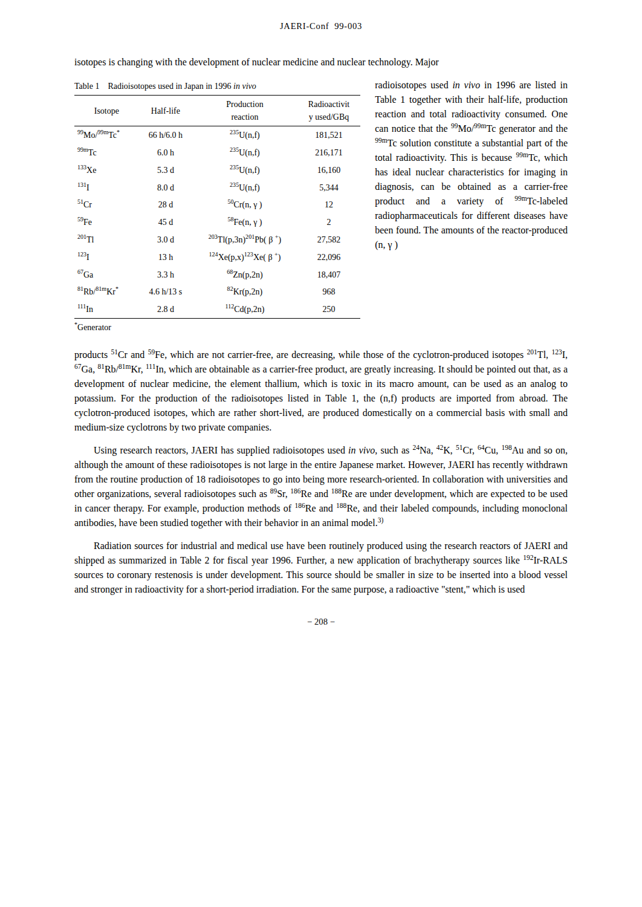JAERI-Conf 99-003
isotopes is changing with the development of nuclear medicine and nuclear technology. Major
Table 1 Radioisotopes used in Japan in 1996 in vivo
| Isotope | Half-life | Production reaction | Radioactivit y used/GBq |
| --- | --- | --- | --- |
| 99 Mo/ 99m Tc * | 66 h/6.0 h | 235 U(n,f) | 181,521 |
| 99m Tc | 6.0 h | 235 U(n,f) | 216,171 |
| 133 Xe | 5.3 d | 235 U(n,f) | 16,160 |
| 131 I | 8.0 d | 235 U(n,f) | 5,344 |
| 51 Cr | 28 d | 50 Cr(n, γ ) | 12 |
| 59 Fe | 45 d | 58 Fe(n, γ ) | 2 |
| 201 Tl | 3.0 d | 203 Tl(p,3n) 201 Pb( β + ) | 27,582 |
| 123 I | 13 h | 124 Xe(p,x) 123 Xe( β + ) | 22,096 |
| 67 Ga | 3.3 h | 68 Zn(p,2n) | 18,407 |
| 81 Rb/ 81m Kr * | 4.6 h/13 s | 82 Kr(p,2n) | 968 |
| 111 In | 2.8 d | 112 Cd(p,2n) | 250 |
*Generator
radioisotopes used in vivo in 1996 are listed in Table 1 together with their half-life, production reaction and total radioactivity consumed. One can notice that the 99Mo/99mTc generator and the 99mTc solution constitute a substantial part of the total radioactivity. This is because 99mTc, which has ideal nuclear characteristics for imaging in diagnosis, can be obtained as a carrier-free product and a variety of 99mTc-labeled radiopharmaceuticals for different diseases have been found. The amounts of the reactor-produced (n, γ )
products 51Cr and 59Fe, which are not carrier-free, are decreasing, while those of the cyclotron-produced isotopes 201Tl, 123I, 67Ga, 81Rb/81mKr, 111In, which are obtainable as a carrier-free product, are greatly increasing. It should be pointed out that, as a development of nuclear medicine, the element thallium, which is toxic in its macro amount, can be used as an analog to potassium. For the production of the radioisotopes listed in Table 1, the (n,f) products are imported from abroad. The cyclotron-produced isotopes, which are rather short-lived, are produced domestically on a commercial basis with small and medium-size cyclotrons by two private companies.
Using research reactors, JAERI has supplied radioisotopes used in vivo, such as 24Na, 42K, 51Cr, 64Cu, 198Au and so on, although the amount of these radioisotopes is not large in the entire Japanese market. However, JAERI has recently withdrawn from the routine production of 18 radioisotopes to go into being more research-oriented. In collaboration with universities and other organizations, several radioisotopes such as 89Sr, 186Re and 188Re are under development, which are expected to be used in cancer therapy. For example, production methods of 186Re and 188Re, and their labeled compounds, including monoclonal antibodies, have been studied together with their behavior in an animal model.3)
Radiation sources for industrial and medical use have been routinely produced using the research reactors of JAERI and shipped as summarized in Table 2 for fiscal year 1996. Further, a new application of brachytherapy sources like 192Ir-RALS sources to coronary restenosis is under development. This source should be smaller in size to be inserted into a blood vessel and stronger in radioactivity for a short-period irradiation. For the same purpose, a radioactive "stent," which is used
− 208 −